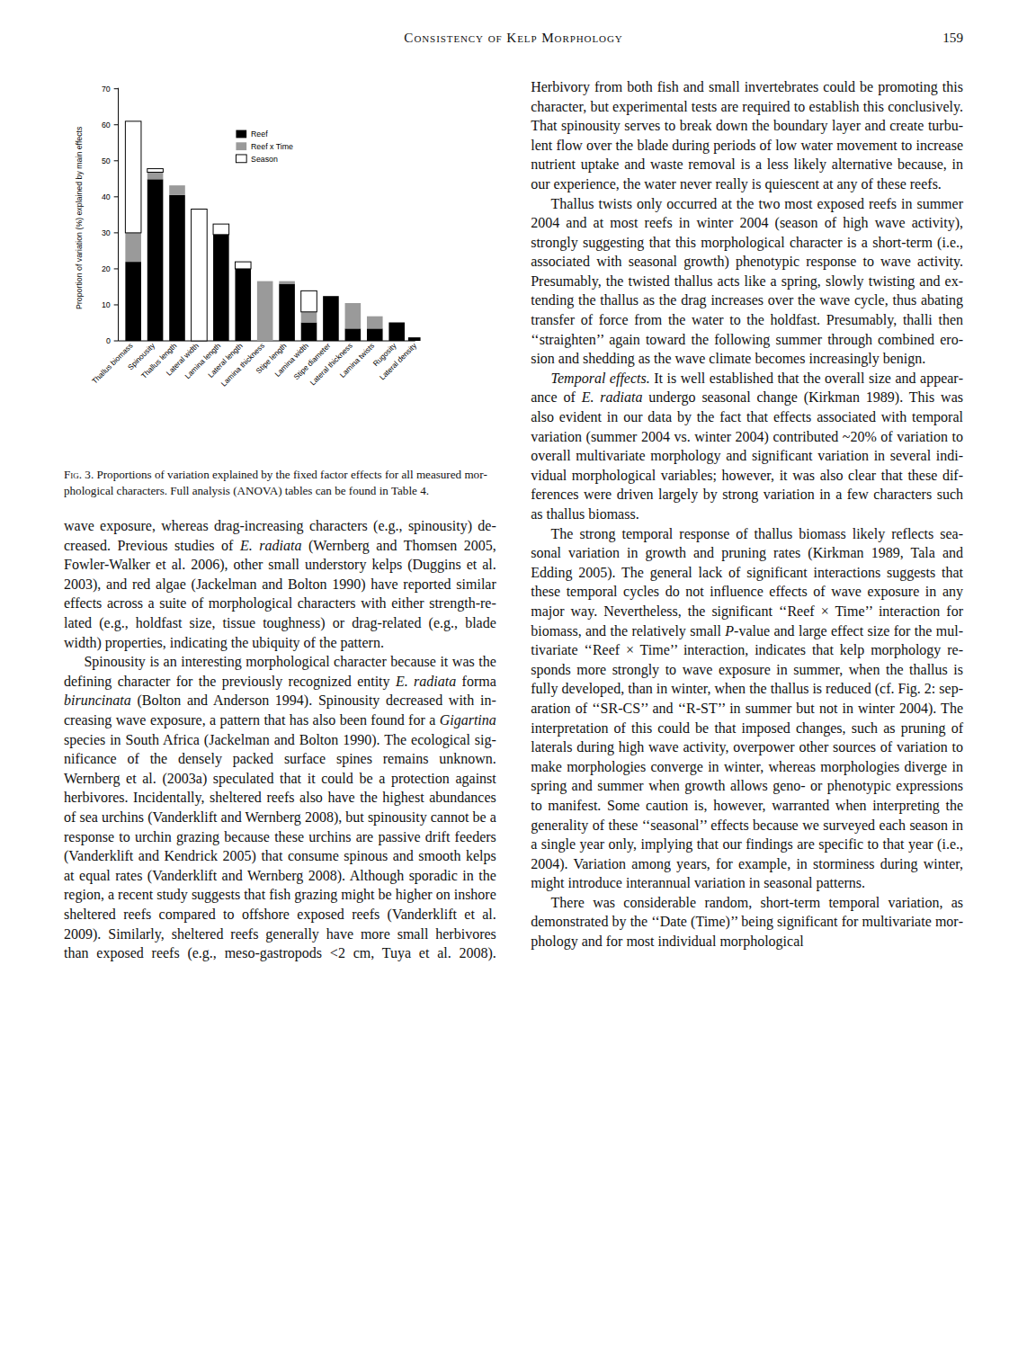Consistency of Kelp Morphology 159
0 10 20 30 40 50 60 70 Proportion of variation (%) explained by main effects Reef Reef x Time Season Thallus biomass Spinousity Thallus length Lateral width Lamina length Lateral length Lamina thickness Stipe length Lamina width Stipe diameter Lateral thickness Lamina twists Rugosity Lateral density
Fig. 3. Proportions of variation explained by the fixed factor effects for all measured morphological characters. Full analysis (ANOVA) tables can be found in Table 4.
wave exposure, whereas drag-increasing characters (e.g., spinousity) decreased. Previous studies of E. radiata (Wernberg and Thomsen 2005, Fowler-Walker et al. 2006), other small understory kelps (Duggins et al. 2003), and red algae (Jackelman and Bolton 1990) have reported similar effects across a suite of morphological characters with either strength-related (e.g., holdfast size, tissue toughness) or drag-related (e.g., blade width) properties, indicating the ubiquity of the pattern.
Spinousity is an interesting morphological character because it was the defining character for the previously recognized entity E. radiata forma biruncinata (Bolton and Anderson 1994). Spinousity decreased with increasing wave exposure, a pattern that has also been found for a Gigartina species in South Africa (Jackelman and Bolton 1990). The ecological significance of the densely packed surface spines remains unknown. Wernberg et al. (2003a) speculated that it could be a protection against herbivores. Incidentally, sheltered reefs also have the highest abundances of sea urchins (Vanderklift and Wernberg 2008), but spinousity cannot be a response to urchin grazing because these urchins are passive drift feeders (Vanderklift and Kendrick 2005) that consume spinous and smooth kelps at equal rates (Vanderklift and Wernberg 2008). Although sporadic in the region, a recent study suggests that fish grazing might be higher on inshore sheltered reefs compared to offshore exposed reefs (Vanderklift et al. 2009). Similarly, sheltered reefs generally have more small herbivores than exposed reefs (e.g., meso-gastropods <2 cm, Tuya et al. 2008). Herbivory from both fish and small invertebrates could be promoting this character, but experimental tests are required to establish this conclusively. That spinousity serves to break down the boundary layer and create turbulent flow over the blade during periods of low water movement to increase nutrient uptake and waste removal is a less likely alternative because, in our experience, the water never really is quiescent at any of these reefs.
Thallus twists only occurred at the two most exposed reefs in summer 2004 and at most reefs in winter 2004 (season of high wave activity), strongly suggesting that this morphological character is a short-term (i.e., associated with seasonal growth) phenotypic response to wave activity. Presumably, the twisted thallus acts like a spring, slowly twisting and extending the thallus as the drag increases over the wave cycle, thus abating transfer of force from the water to the holdfast. Presumably, thalli then ‘‘straighten’’ again toward the following summer through combined erosion and shedding as the wave climate becomes increasingly benign.
Temporal effects. It is well established that the overall size and appearance of E. radiata undergo seasonal change (Kirkman 1989). This was also evident in our data by the fact that effects associated with temporal variation (summer 2004 vs. winter 2004) contributed ~20% of variation to overall multivariate morphology and significant variation in several individual morphological variables; however, it was also clear that these differences were driven largely by strong variation in a few characters such as thallus biomass.
The strong temporal response of thallus biomass likely reflects seasonal variation in growth and pruning rates (Kirkman 1989, Tala and Edding 2005). The general lack of significant interactions suggests that these temporal cycles do not influence effects of wave exposure in any major way. Nevertheless, the significant ‘‘Reef × Time’’ interaction for biomass, and the relatively small P-value and large effect size for the multivariate ‘‘Reef × Time’’ interaction, indicates that kelp morphology responds more strongly to wave exposure in summer, when the thallus is fully developed, than in winter, when the thallus is reduced (cf. Fig. 2: separation of ‘‘SR-CS’’ and ‘‘R-ST’’ in summer but not in winter 2004). The interpretation of this could be that imposed changes, such as pruning of laterals during high wave activity, overpower other sources of variation to make morphologies converge in winter, whereas morphologies diverge in spring and summer when growth allows geno- or phenotypic expressions to manifest. Some caution is, however, warranted when interpreting the generality of these ‘‘seasonal’’ effects because we surveyed each season in a single year only, implying that our findings are specific to that year (i.e., 2004). Variation among years, for example, in storminess during winter, might introduce interannual variation in seasonal patterns.
There was considerable random, short-term temporal variation, as demonstrated by the ‘‘Date (Time)’’ being significant for multivariate morphology and for most individual morphological